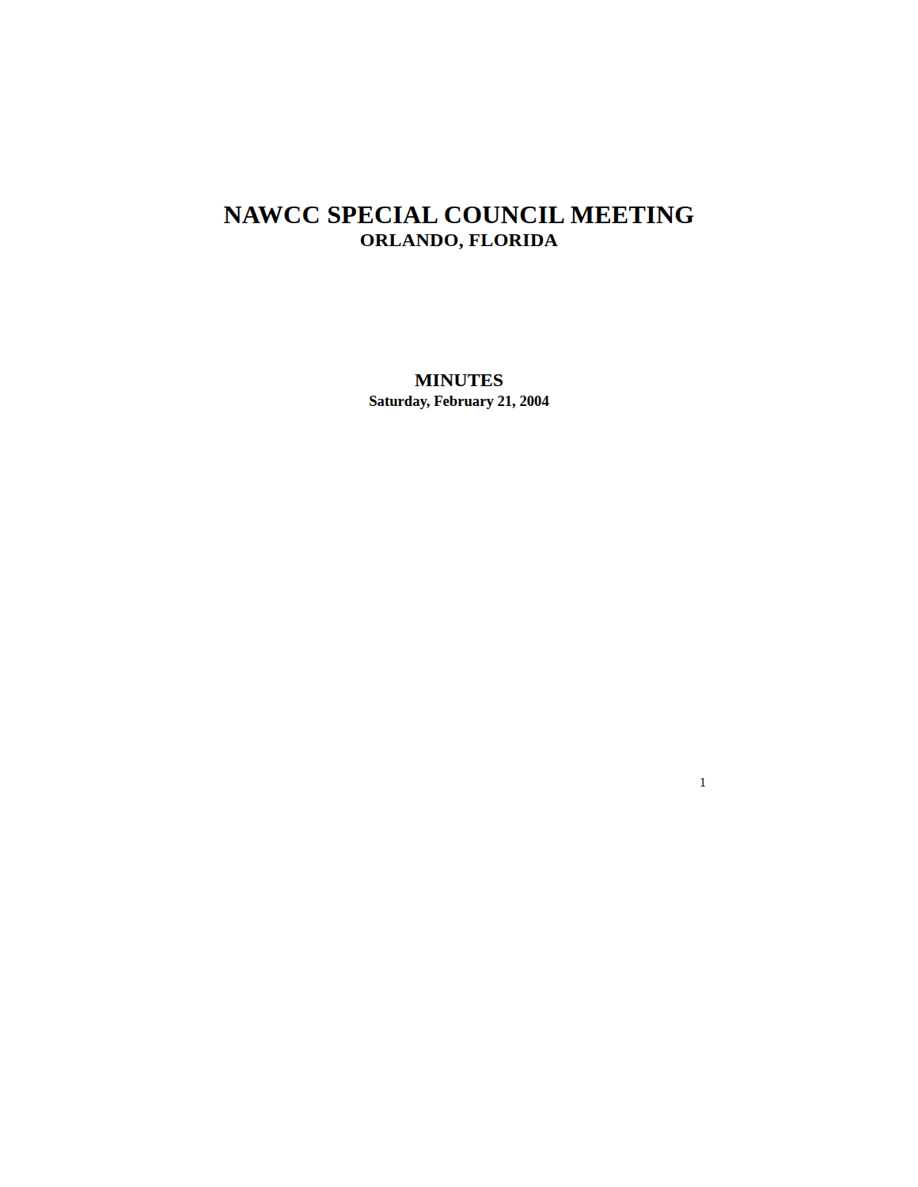NAWCC SPECIAL COUNCIL MEETING ORLANDO, FLORIDA
MINUTES
Saturday, February 21, 2004
1